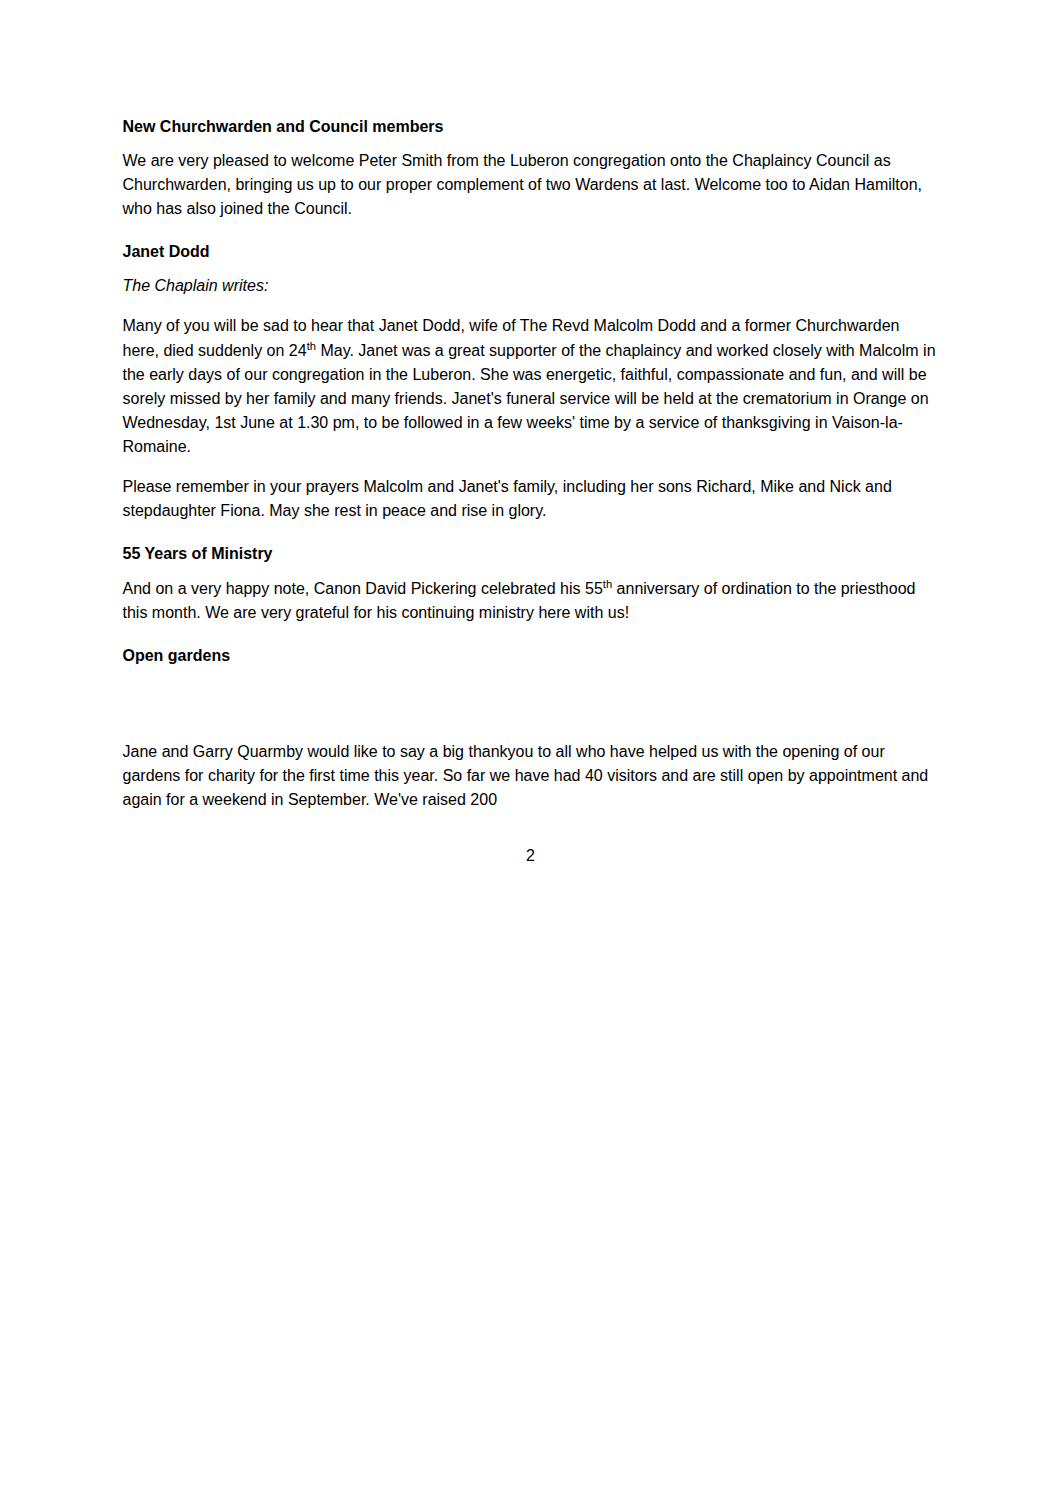New Churchwarden and Council members
We are very pleased to welcome Peter Smith from the Luberon congregation onto the Chaplaincy Council as Churchwarden, bringing us up to our proper complement of two Wardens at last. Welcome too to Aidan Hamilton, who has also joined the Council.
Janet Dodd
The Chaplain writes:
Many of you will be sad to hear that Janet Dodd, wife of The Revd Malcolm Dodd and a former Churchwarden here, died suddenly on 24th May. Janet was a great supporter of the chaplaincy and worked closely with Malcolm in the early days of our congregation in the Luberon. She was energetic, faithful, compassionate and fun, and will be sorely missed by her family and many friends. Janet's funeral service will be held at the crematorium in Orange on Wednesday, 1st June at 1.30 pm, to be followed in a few weeks' time by a service of thanksgiving in Vaison-la-Romaine.
Please remember in your prayers Malcolm and Janet's family, including her sons Richard, Mike and Nick and stepdaughter Fiona. May she rest in peace and rise in glory.
55 Years of Ministry
And on a very happy note, Canon David Pickering celebrated his 55th anniversary of ordination to the priesthood this month. We are very grateful for his continuing ministry here with us!
Open gardens
Jane and Garry Quarmby would like to say a big thankyou to all who have helped us with the opening of our gardens for charity for the first time this year. So far we have had 40 visitors and are still open by appointment and again for a weekend in September. We've raised 200
2